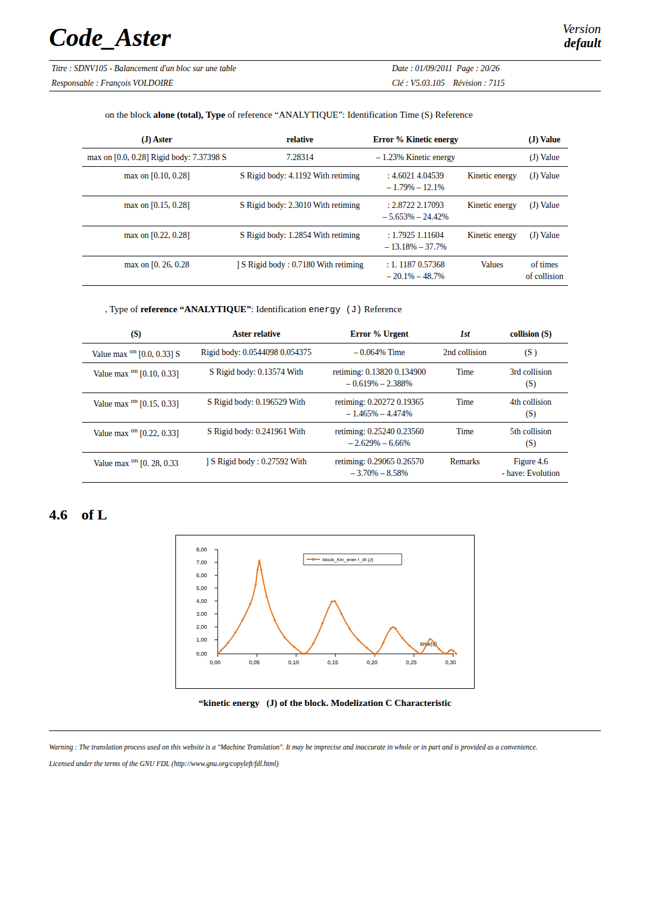Version
default
Code_Aster
| Titre : SDNV105 - Balancement d'un bloc sur une table | Date : 01/09/2011 Page : 20/26 |
| Responsable : François VOLDOIRE | Clé : V5.03.105 Révision : 7115 |
on the block alone (total), Type of reference “ANALYTIQUE”: Identification Time (S) Reference
| (J) Aster | relative | Error % Kinetic energy | | (J) Value |
| --- | --- | --- | --- | --- |
| max on [0.0, 0.28] Rigid body: 7.37398 S | 7.28314 | – 1.23% Kinetic energy | | (J) Value |
| max on [0.10, 0.28] | S Rigid body: 4.1192 With retiming | : 4.6021 4.04539 – 1.79% – 12.1% | Kinetic energy | (J) Value |
| max on [0.15, 0.28] | S Rigid body: 2.3010 With retiming | : 2.8722 2.17093 – 5.653% – 24.42% | Kinetic energy | (J) Value |
| max on [0.22, 0.28] | S Rigid body: 1.2854 With retiming | : 1.7925 1.11604 – 13.18% – 37.7% | Kinetic energy | (J) Value |
| max on [0. 26, 0.28 | ] S Rigid body : 0.7180 With retiming | : 1. 1187 0.57368 – 20.1% – 48.7% | Values | of times of collision |
, Type of reference “ANALYTIQUE”: Identification energy (J) Reference
| (S) | Aster relative | Error % Urgent | 1st | collision (S) |
| --- | --- | --- | --- | --- |
| Value max on [0.0, 0.33] S | Rigid body: 0.0544098 0.054375 | – 0.064% Time | 2nd collision | (S ) |
| Value max on [0.10, 0.33] | S Rigid body: 0.13574 With | retiming: 0.13820 0.134900 – 0.619% – 2.388% | Time | 3rd collision (S) |
| Value max on [0.15, 0.33] | S Rigid body: 0.196529 With | retiming: 0.20272 0.19365 – 1.465% – 4.474% | Time | 4th collision (S) |
| Value max on [0.22, 0.33] | S Rigid body: 0.241961 With | retiming: 0.25240 0.23560 – 2.629% – 6.66% | Time | 5th collision (S) |
| Value max on [0. 28, 0.33 | ] S Rigid body : 0.27592 With | retiming: 0.29065 0.26570 – 3.70% – 8.58% | Remarks | Figure 4.6 - have: Evolution |
4.6of L
8,00 7,00 6,00 5,00 4,00 3,00 2,00 1,00 0,00 0,00 0,05 0,10 0,15 0,20 0,25 0,30 time(s) block_Kin_ener r_dt (J)
“kinetic energy (J) of the block. Modelization C Characteristic
Warning : The translation process used on this website is a "Machine Translation". It may be imprecise and inaccurate in whole or in part and is provided as a convenience.
Licensed under the terms of the GNU FDL (http://www.gnu.org/copyleft/fdl.html)